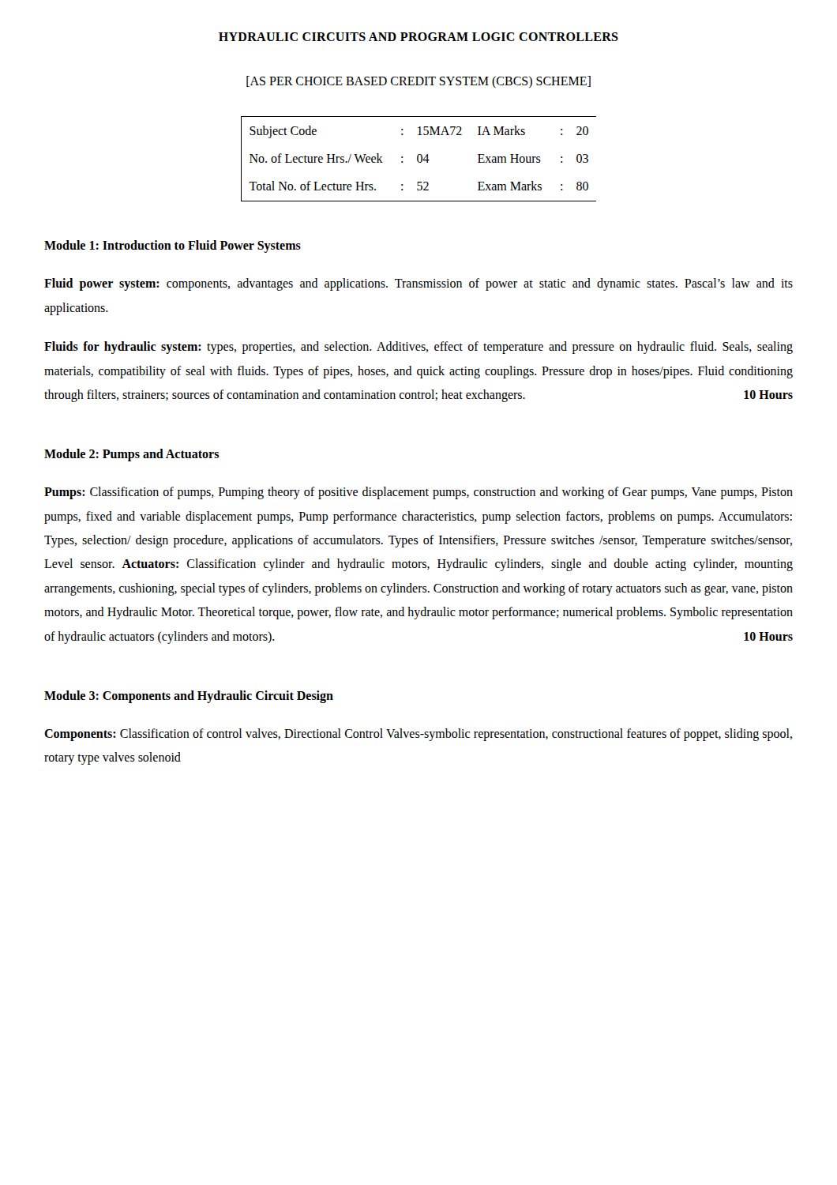HYDRAULIC CIRCUITS AND PROGRAM LOGIC CONTROLLERS
[AS PER CHOICE BASED CREDIT SYSTEM (CBCS) SCHEME]
| Subject Code | : | 15MA72 | IA Marks | : | 20 |
| No. of Lecture Hrs./ Week | : | 04 | Exam Hours | : | 03 |
| Total No. of Lecture Hrs. | : | 52 | Exam Marks | : | 80 |
Module 1: Introduction to Fluid Power Systems
Fluid power system: components, advantages and applications. Transmission of power at static and dynamic states. Pascal’s law and its applications.
Fluids for hydraulic system: types, properties, and selection. Additives, effect of temperature and pressure on hydraulic fluid. Seals, sealing materials, compatibility of seal with fluids. Types of pipes, hoses, and quick acting couplings. Pressure drop in hoses/pipes. Fluid conditioning through filters, strainers; sources of contamination and contamination control; heat exchangers. 10 Hours
Module 2: Pumps and Actuators
Pumps: Classification of pumps, Pumping theory of positive displacement pumps, construction and working of Gear pumps, Vane pumps, Piston pumps, fixed and variable displacement pumps, Pump performance characteristics, pump selection factors, problems on pumps. Accumulators: Types, selection/ design procedure, applications of accumulators. Types of Intensifiers, Pressure switches /sensor, Temperature switches/sensor, Level sensor. Actuators: Classification cylinder and hydraulic motors, Hydraulic cylinders, single and double acting cylinder, mounting arrangements, cushioning, special types of cylinders, problems on cylinders. Construction and working of rotary actuators such as gear, vane, piston motors, and Hydraulic Motor. Theoretical torque, power, flow rate, and hydraulic motor performance; numerical problems. Symbolic representation of hydraulic actuators (cylinders and motors). 10 Hours
Module 3: Components and Hydraulic Circuit Design
Components: Classification of control valves, Directional Control Valves-symbolic representation, constructional features of poppet, sliding spool, rotary type valves solenoid